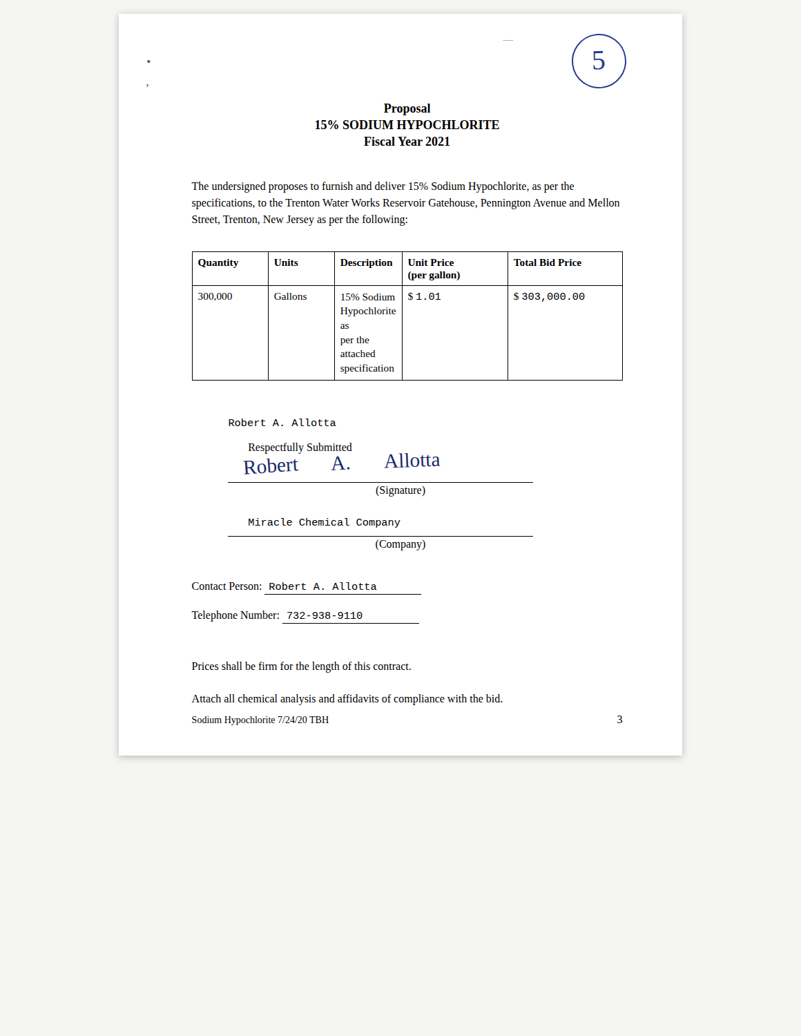•
’
—
5
Proposal 15% SODIUM HYPOCHLORITE Fiscal Year 2021
The undersigned proposes to furnish and deliver 15% Sodium Hypochlorite, as per the specifications, to the Trenton Water Works Reservoir Gatehouse, Pennington Avenue and Mellon Street, Trenton, New Jersey as per the following:
| Quantity | Units | Description | Unit Price (per gallon) | Total Bid Price |
| --- | --- | --- | --- | --- |
| 300,000 | Gallons | 15% Sodium Hypochlorite as per the attached specification | $ 1.01 | $ 303,000.00 |
Robert A. Allotta
Respectfully Submitted Robert A. Allotta
(Signature)
Miracle Chemical Company
(Company)
Contact Person: Robert A. Allotta
Telephone Number: 732-938-9110
Prices shall be firm for the length of this contract.
Attach all chemical analysis and affidavits of compliance with the bid.
Sodium Hypochlorite 7/24/20 TBH 3